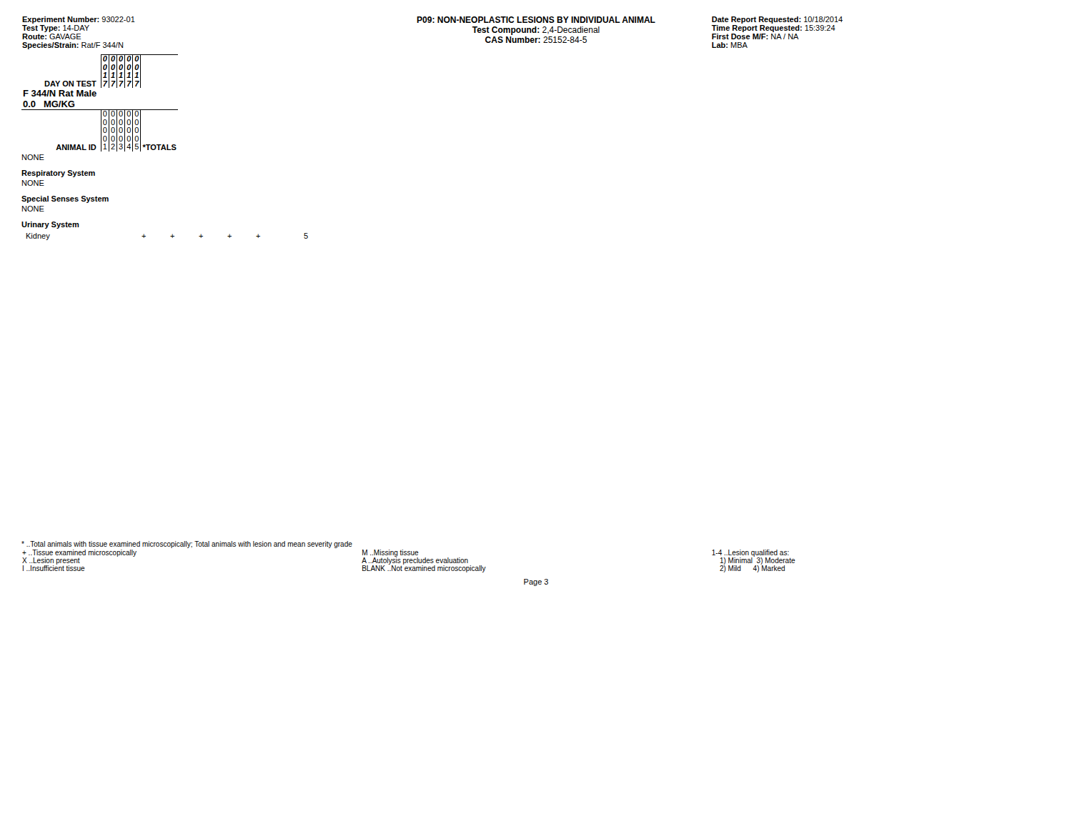| Experiment Number: 93022-01 Test Type: 14-DAY Route: GAVAGE Species/Strain: Rat/F 344/N | P09: NON-NEOPLASTIC LESIONS BY INDIVIDUAL ANIMAL Test Compound: 2,4-Decadienal CAS Number: 25152-84-5 | Date Report Requested: 10/18/2014 Time Report Requested: 15:39:24 First Dose M/F: NA / NA Lab: MBA |
| DAY ON TEST | 0 0 1 7 | 0 0 1 7 | 0 0 1 7 | 0 0 1 7 | 0 0 1 7 | |
| F 344/N Rat Male | |
| 0.0 MG/KG | |
| ANIMAL ID | 0 0 0 0 1 | 0 0 0 0 2 | 0 0 0 0 3 | 0 0 0 0 4 | 0 0 0 0 5 | *TOTALS |
NONE
Respiratory System
NONE
Special Senses System
NONE
Urinary System
| Kidney | + | + | + | + | + | 5 |
* ..Total animals with tissue examined microscopically; Total animals with lesion and mean severity grade
| + ..Tissue examined microscopically X ..Lesion present I ..Insufficient tissue | M ..Missing tissue A ..Autolysis precludes evaluation BLANK ..Not examined microscopically | 1-4 ..Lesion qualified as: 1) Minimal 3) Moderate 2) Mild 4) Marked |
Page 3